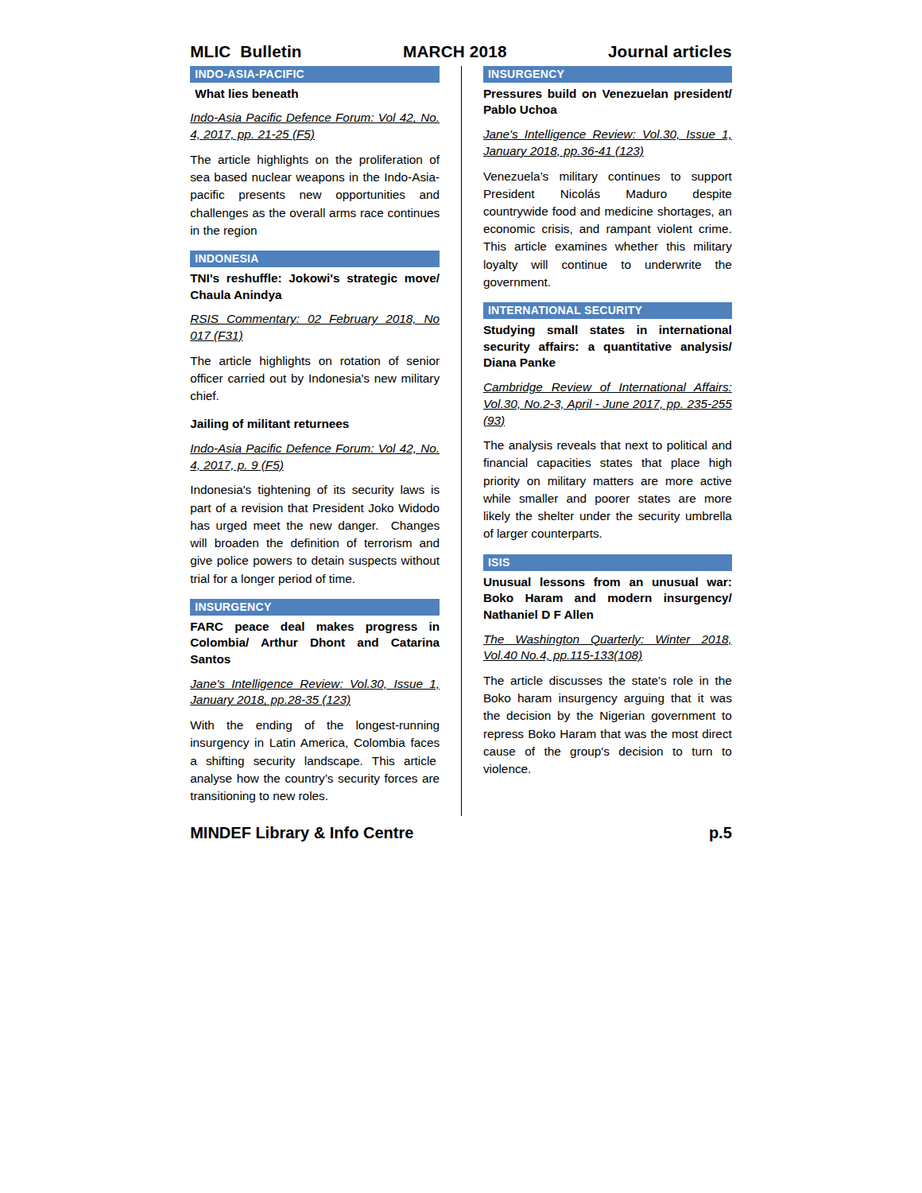MLIC Bulletin
MARCH 2018
Journal articles
Indo-Asia-Pacific
What lies beneath
Indo-Asia Pacific Defence Forum: Vol 42, No. 4, 2017, pp. 21-25 (F5)
The article highlights on the proliferation of sea based nuclear weapons in the Indo-Asia-pacific presents new opportunities and challenges as the overall arms race continues in the region
Indonesia
TNI's reshuffle: Jokowi's strategic move/ Chaula Anindya
RSIS Commentary: 02 February 2018, No 017 (F31)
The article highlights on rotation of senior officer carried out by Indonesia's new military chief.
Jailing of militant returnees
Indo-Asia Pacific Defence Forum: Vol 42, No. 4, 2017, p. 9 (F5)
Indonesia's tightening of its security laws is part of a revision that President Joko Widodo has urged meet the new danger. Changes will broaden the definition of terrorism and give police powers to detain suspects without trial for a longer period of time.
Insurgency
FARC peace deal makes progress in Colombia/ Arthur Dhont and Catarina Santos
Jane's Intelligence Review: Vol.30, Issue 1, January 2018, pp.28-35 (123)
With the ending of the longest-running insurgency in Latin America, Colombia faces a shifting security landscape. This article analyse how the country’s security forces are transitioning to new roles.
Insurgency
Pressures build on Venezuelan president/ Pablo Uchoa
Jane's Intelligence Review: Vol.30, Issue 1, January 2018, pp.36-41 (123)
Venezuela’s military continues to support President Nicolás Maduro despite countrywide food and medicine shortages, an economic crisis, and rampant violent crime. This article examines whether this military loyalty will continue to underwrite the government.
International Security
Studying small states in international security affairs: a quantitative analysis/ Diana Panke
Cambridge Review of International Affairs: Vol.30, No.2-3, April - June 2017, pp. 235-255 (93)
The analysis reveals that next to political and financial capacities states that place high priority on military matters are more active while smaller and poorer states are more likely the shelter under the security umbrella of larger counterparts.
ISIS
Unusual lessons from an unusual war: Boko Haram and modern insurgency/ Nathaniel D F Allen
The Washington Quarterly: Winter 2018, Vol.40 No.4, pp.115-133(108)
The article discusses the state's role in the Boko haram insurgency arguing that it was the decision by the Nigerian government to repress Boko Haram that was the most direct cause of the group's decision to turn to violence.
MINDEF Library & Info Centre
p.5